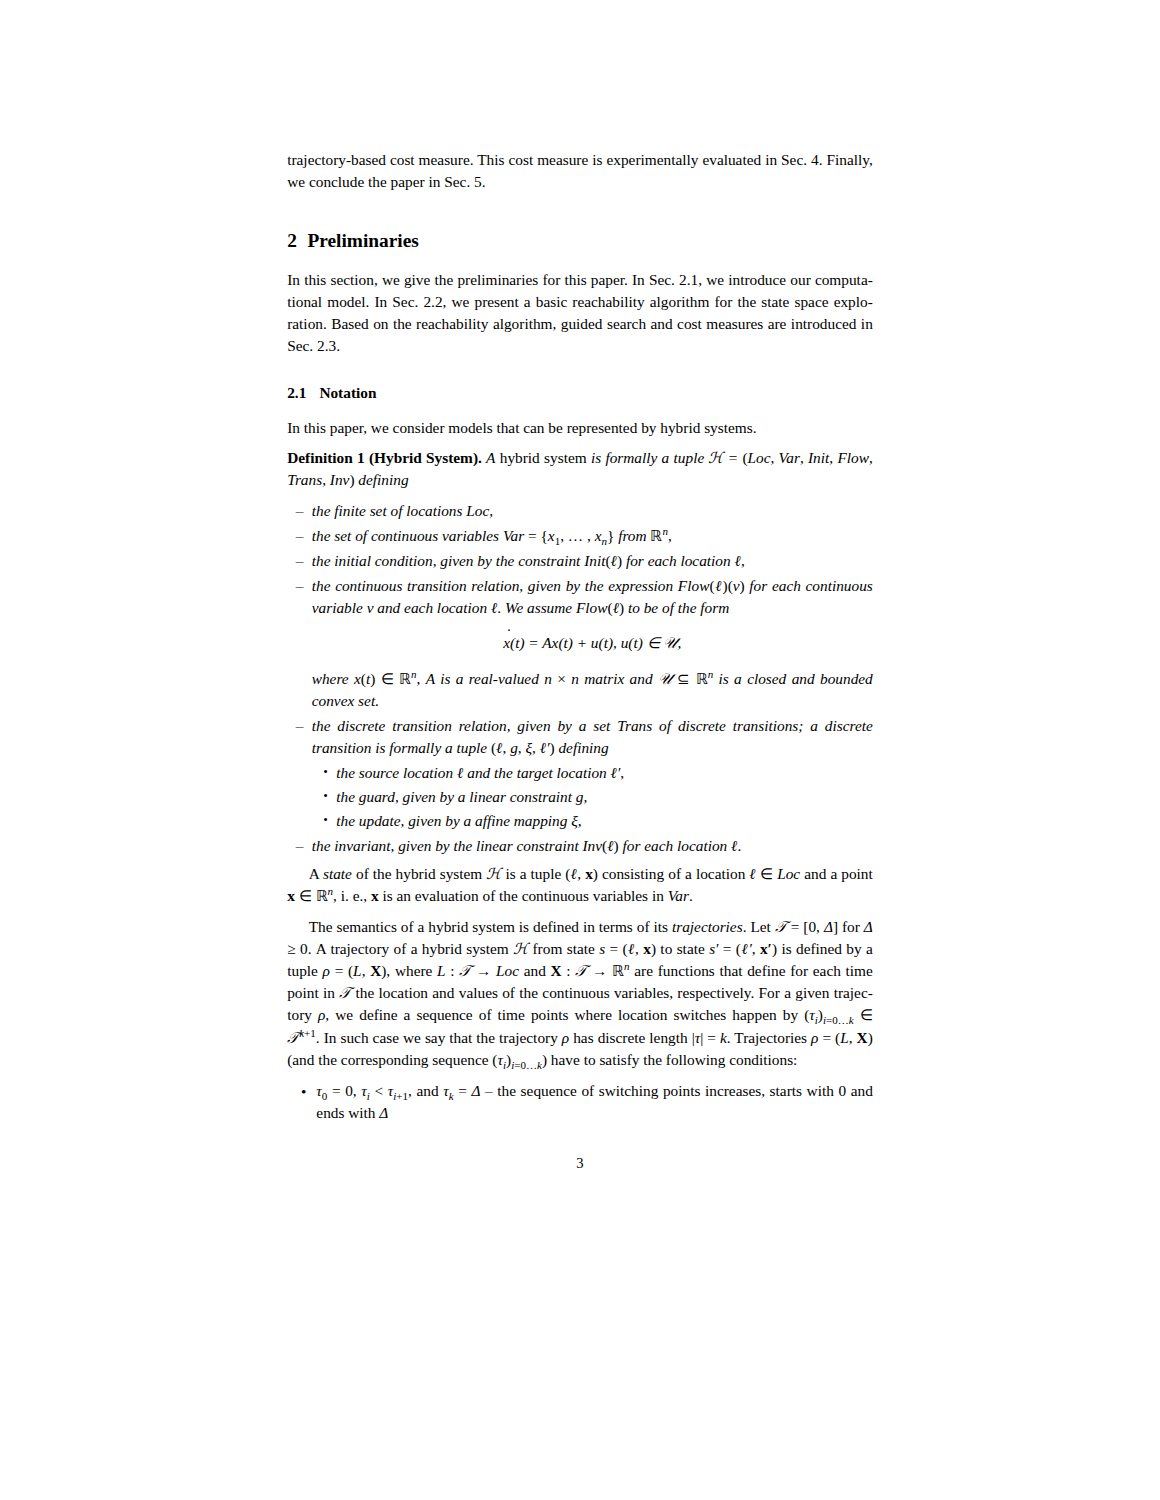trajectory-based cost measure. This cost measure is experimentally evaluated in Sec. 4. Finally, we conclude the paper in Sec. 5.
2 Preliminaries
In this section, we give the preliminaries for this paper. In Sec. 2.1, we introduce our computational model. In Sec. 2.2, we present a basic reachability algorithm for the state space exploration. Based on the reachability algorithm, guided search and cost measures are introduced in Sec. 2.3.
2.1 Notation
In this paper, we consider models that can be represented by hybrid systems.
Definition 1 (Hybrid System). A hybrid system is formally a tuple ℋ = (Loc, Var, Init, Flow, Trans, Inv) defining
the finite set of locations Loc,
the set of continuous variables Var = {x1, … , xn} from ℝn,
the initial condition, given by the constraint Init(ℓ) for each location ℓ,
the continuous transition relation, given by the expression Flow(ℓ)(v) for each continuous variable v and each location ℓ. We assume Flow(ℓ) to be of the form
x(t) = Ax(t) + u(t), u(t) ∈ 𝒰,
where x(t) ∈ ℝn, A is a real-valued n × n matrix and 𝒰 ⊆ ℝn is a closed and bounded convex set.
the discrete transition relation, given by a set Trans of discrete transitions; a discrete transition is formally a tuple (ℓ, g, ξ, ℓ′) defining
the source location ℓ and the target location ℓ′,
the guard, given by a linear constraint g,
the update, given by a affine mapping ξ,
the invariant, given by the linear constraint Inv(ℓ) for each location ℓ.
A state of the hybrid system ℋ is a tuple (ℓ, x) consisting of a location ℓ ∈ Loc and a point x ∈ ℝn, i. e., x is an evaluation of the continuous variables in Var.
The semantics of a hybrid system is defined in terms of its trajectories. Let 𝒯 = [0, Δ] for Δ ≥ 0. A trajectory of a hybrid system ℋ from state s = (ℓ, x) to state s′ = (ℓ′, x′) is defined by a tuple ρ = (L, X), where L : 𝒯 → Loc and X : 𝒯 → ℝn are functions that define for each time point in 𝒯 the location and values of the continuous variables, respectively. For a given trajectory ρ, we define a sequence of time points where location switches happen by (τi)i=0…k ∈ 𝒯k+1. In such case we say that the trajectory ρ has discrete length |τ| = k. Trajectories ρ = (L, X) (and the corresponding sequence (τi)i=0…k) have to satisfy the following conditions:
τ0 = 0, τi < τi+1, and τk = Δ – the sequence of switching points increases, starts with 0 and ends with Δ
3